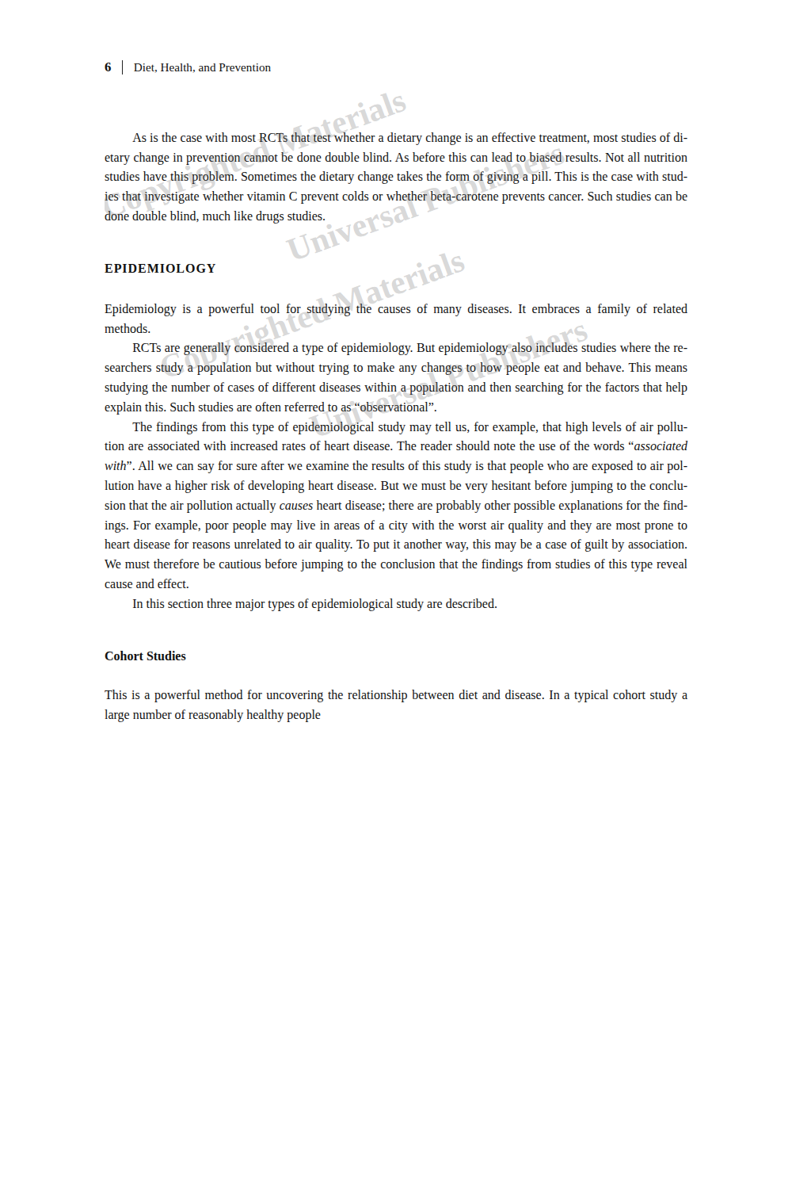Copyrighted Materials Universal Publishers Copyrighted Materials Universal Publishers
6 Diet, Health, and Prevention
As is the case with most RCTs that test whether a dietary change is an effective treatment, most studies of dietary change in prevention cannot be done double blind. As before this can lead to biased results. Not all nutrition studies have this problem. Sometimes the dietary change takes the form of giving a pill. This is the case with studies that investigate whether vitamin C prevent colds or whether beta-carotene prevents cancer. Such studies can be done double blind, much like drugs studies.
Epidemiology
Epidemiology is a powerful tool for studying the causes of many diseases. It embraces a family of related methods.
RCTs are generally considered a type of epidemiology. But epidemiology also includes studies where the researchers study a population but without trying to make any changes to how people eat and behave. This means studying the number of cases of different diseases within a population and then searching for the factors that help explain this. Such studies are often referred to as “observational”.
The findings from this type of epidemiological study may tell us, for example, that high levels of air pollution are associated with increased rates of heart disease. The reader should note the use of the words “associated with”. All we can say for sure after we examine the results of this study is that people who are exposed to air pollution have a higher risk of developing heart disease. But we must be very hesitant before jumping to the conclusion that the air pollution actually causes heart disease; there are probably other possible explanations for the findings. For example, poor people may live in areas of a city with the worst air quality and they are most prone to heart disease for reasons unrelated to air quality. To put it another way, this may be a case of guilt by association. We must therefore be cautious before jumping to the conclusion that the findings from studies of this type reveal cause and effect.
In this section three major types of epidemiological study are described.
Cohort Studies
This is a powerful method for uncovering the relationship between diet and disease. In a typical cohort study a large number of reasonably healthy people